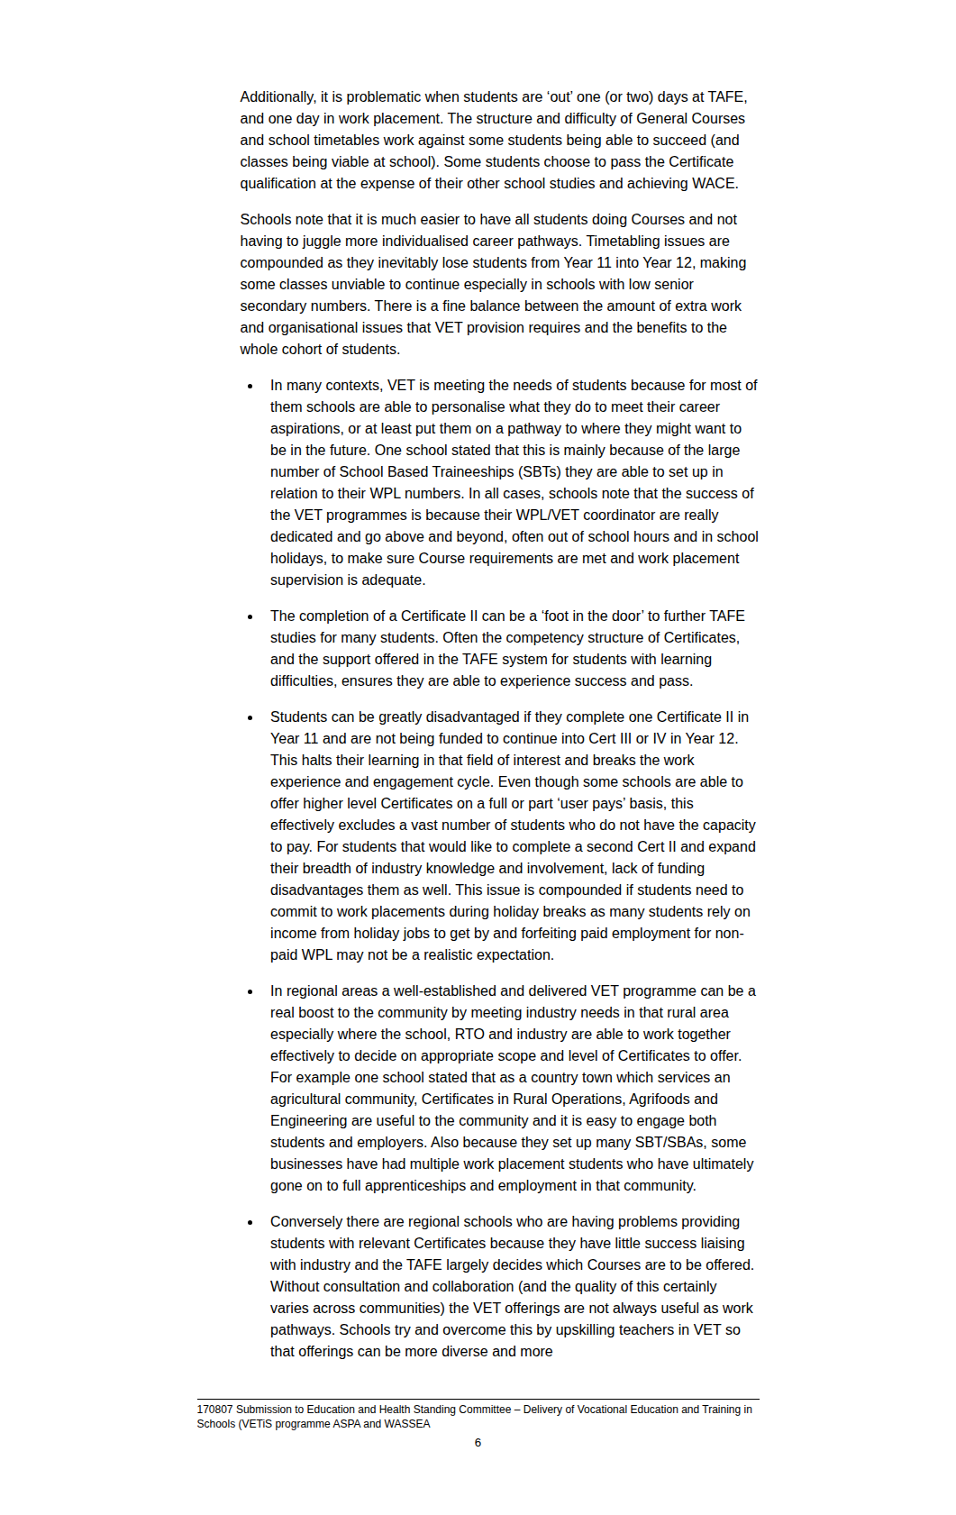Additionally, it is problematic when students are ‘out’ one (or two) days at TAFE, and one day in work placement. The structure and difficulty of General Courses and school timetables work against some students being able to succeed (and classes being viable at school). Some students choose to pass the Certificate qualification at the expense of their other school studies and achieving WACE.
Schools note that it is much easier to have all students doing Courses and not having to juggle more individualised career pathways. Timetabling issues are compounded as they inevitably lose students from Year 11 into Year 12, making some classes unviable to continue especially in schools with low senior secondary numbers. There is a fine balance between the amount of extra work and organisational issues that VET provision requires and the benefits to the whole cohort of students.
In many contexts, VET is meeting the needs of students because for most of them schools are able to personalise what they do to meet their career aspirations, or at least put them on a pathway to where they might want to be in the future. One school stated that this is mainly because of the large number of School Based Traineeships (SBTs) they are able to set up in relation to their WPL numbers. In all cases, schools note that the success of the VET programmes is because their WPL/VET coordinator are really dedicated and go above and beyond, often out of school hours and in school holidays, to make sure Course requirements are met and work placement supervision is adequate.
The completion of a Certificate II can be a ‘foot in the door’ to further TAFE studies for many students. Often the competency structure of Certificates, and the support offered in the TAFE system for students with learning difficulties, ensures they are able to experience success and pass.
Students can be greatly disadvantaged if they complete one Certificate II in Year 11 and are not being funded to continue into Cert III or IV in Year 12. This halts their learning in that field of interest and breaks the work experience and engagement cycle. Even though some schools are able to offer higher level Certificates on a full or part ‘user pays’ basis, this effectively excludes a vast number of students who do not have the capacity to pay. For students that would like to complete a second Cert II and expand their breadth of industry knowledge and involvement, lack of funding disadvantages them as well. This issue is compounded if students need to commit to work placements during holiday breaks as many students rely on income from holiday jobs to get by and forfeiting paid employment for non-paid WPL may not be a realistic expectation.
In regional areas a well-established and delivered VET programme can be a real boost to the community by meeting industry needs in that rural area especially where the school, RTO and industry are able to work together effectively to decide on appropriate scope and level of Certificates to offer. For example one school stated that as a country town which services an agricultural community, Certificates in Rural Operations, Agrifoods and Engineering are useful to the community and it is easy to engage both students and employers. Also because they set up many SBT/SBAs, some businesses have had multiple work placement students who have ultimately gone on to full apprenticeships and employment in that community.
Conversely there are regional schools who are having problems providing students with relevant Certificates because they have little success liaising with industry and the TAFE largely decides which Courses are to be offered. Without consultation and collaboration (and the quality of this certainly varies across communities) the VET offerings are not always useful as work pathways. Schools try and overcome this by upskilling teachers in VET so that offerings can be more diverse and more
170807 Submission to Education and Health Standing Committee – Delivery of Vocational Education and Training in Schools (VETiS programme ASPA and WASSEA
6